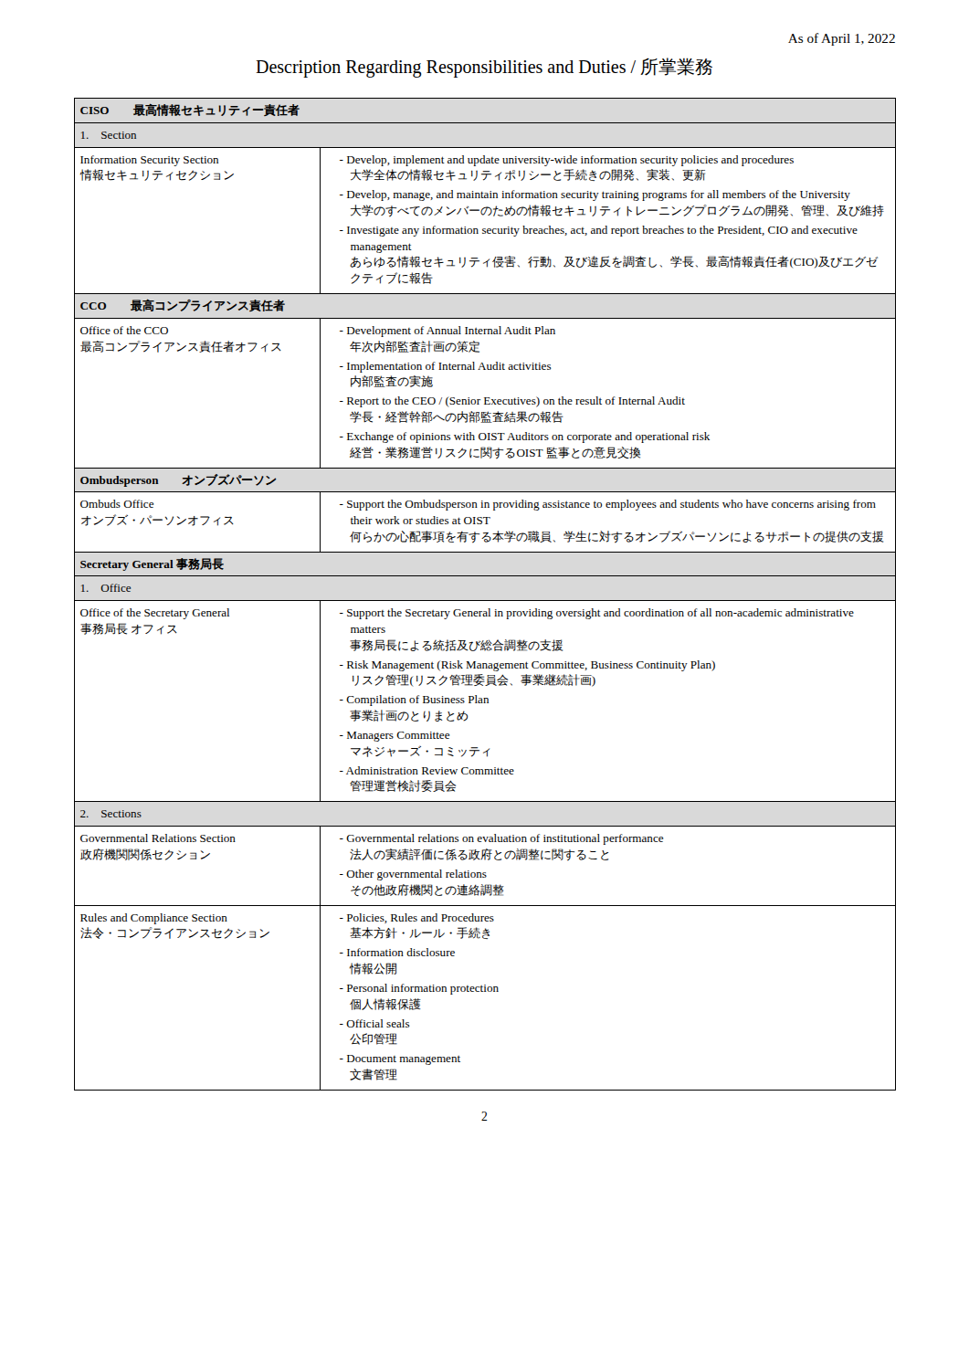As of April 1, 2022
Description Regarding Responsibilities and Duties / 所掌業務
| CISO 最高情報セキュリティー責任者 |
| 1. Section |
| Information Security Section 情報セキュリティセクション | Develop, implement and update university-wide information security policies and procedures 大学全体の情報セキュリティポリシーと手続きの開発、実装、更新 Develop, manage, and maintain information security training programs for all members of the University 大学のすべてのメンバーのための情報セキュリティトレーニングプログラムの開発、管理、及び維持 Investigate any information security breaches, act, and report breaches to the President, CIO and executive management あらゆる情報セキュリティ侵害、行動、及び違反を調査し、学長、最高情報責任者(CIO)及びエグゼクティブに報告 |
| CCO 最高コンプライアンス責任者 |
| Office of the CCO 最高コンプライアンス責任者オフィス | Development of Annual Internal Audit Plan 年次内部監査計画の策定 Implementation of Internal Audit activities 内部監査の実施 Report to the CEO / (Senior Executives) on the result of Internal Audit 学長・経営幹部への内部監査結果の報告 Exchange of opinions with OIST Auditors on corporate and operational risk 経営・業務運営リスクに関するOIST 監事との意見交換 |
| Ombudsperson オンブズパーソン |
| Ombuds Office オンブズ・パーソンオフィス | Support the Ombudsperson in providing assistance to employees and students who have concerns arising from their work or studies at OIST 何らかの心配事項を有する本学の職員、学生に対するオンブズパーソンによるサポートの提供の支援 |
| Secretary General 事務局長 |
| 1. Office |
| Office of the Secretary General 事務局長 オフィス | Support the Secretary General in providing oversight and coordination of all non-academic administrative matters 事務局長による統括及び総合調整の支援 Risk Management (Risk Management Committee, Business Continuity Plan) リスク管理(リスク管理委員会、事業継続計画) Compilation of Business Plan 事業計画のとりまとめ Managers Committee マネジャーズ・コミッティ Administration Review Committee 管理運営検討委員会 |
| 2. Sections |
| Governmental Relations Section 政府機関関係セクション | Governmental relations on evaluation of institutional performance 法人の実績評価に係る政府との調整に関すること Other governmental relations その他政府機関との連絡調整 |
| Rules and Compliance Section 法令・コンプライアンスセクション | Policies, Rules and Procedures 基本方針・ルール・手続き Information disclosure 情報公開 Personal information protection 個人情報保護 Official seals 公印管理 Document management 文書管理 |
2